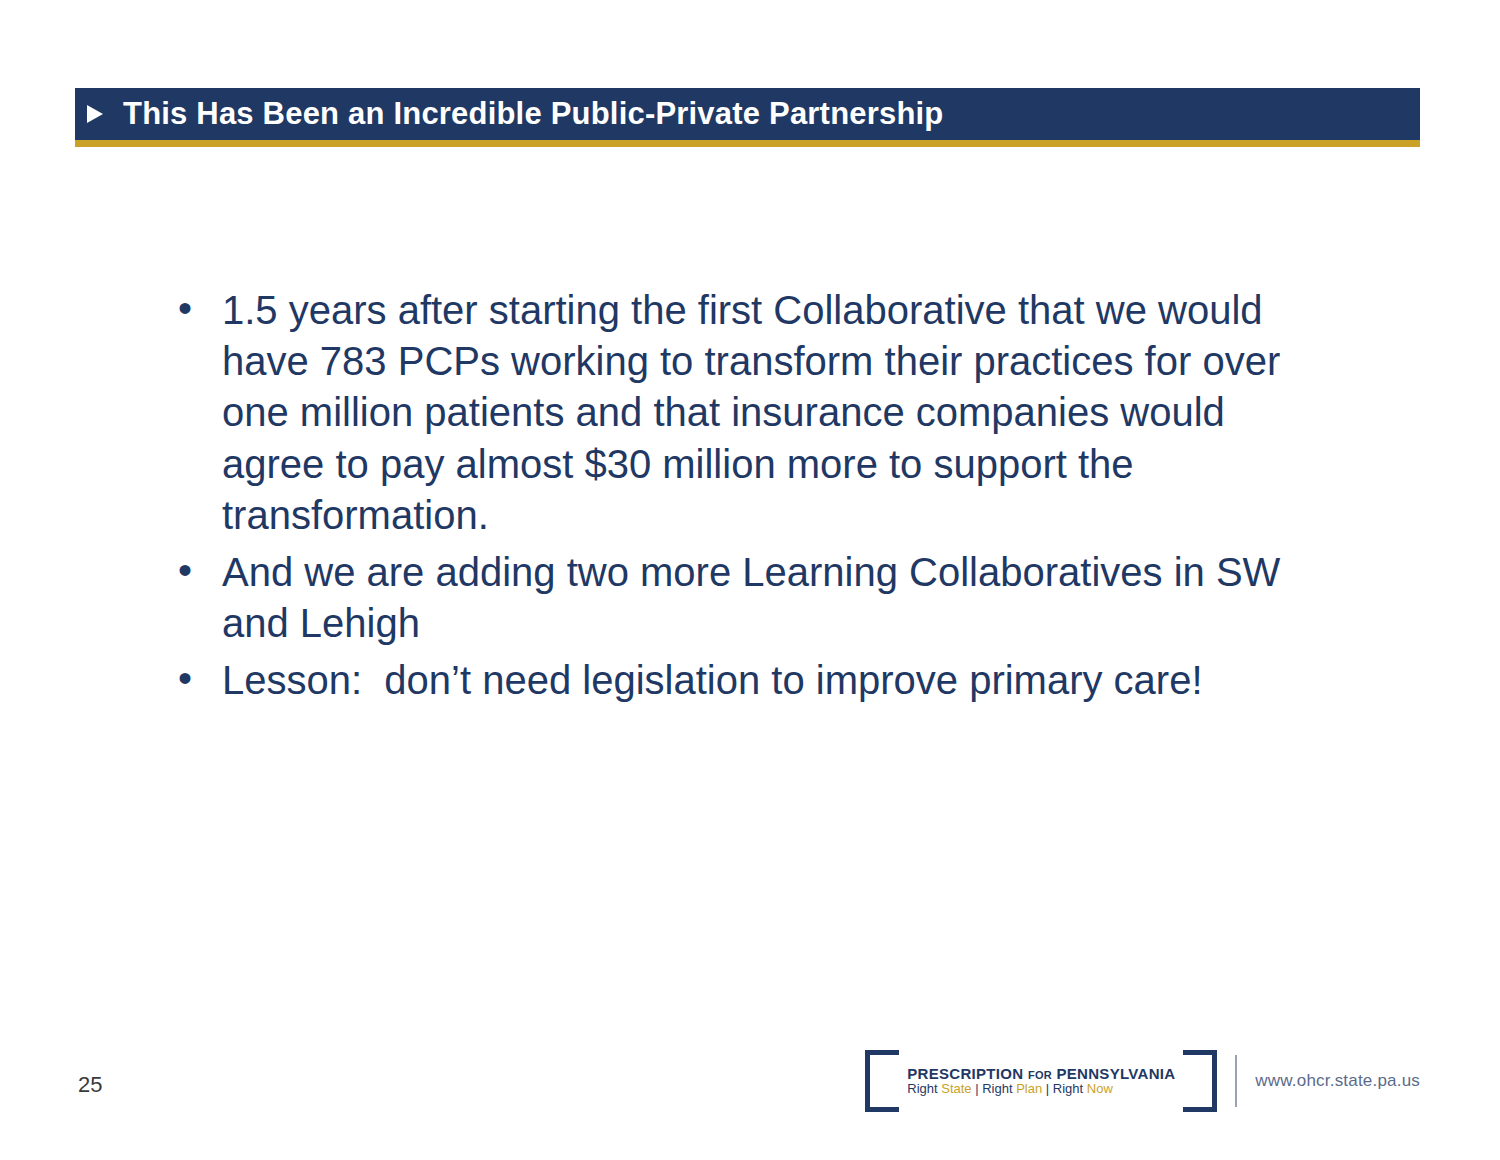This Has Been an Incredible Public-Private Partnership
1.5 years after starting the first Collaborative that we would have 783 PCPs working to transform their practices for over one million patients and that insurance companies would agree to pay almost $30 million more to support the transformation.
And we are adding two more Learning Collaboratives in SW and Lehigh
Lesson: don’t need legislation to improve primary care!
25
PRESCRIPTION FOR PENNSYLVANIA
Right State | Right Plan | Right Now
www.ohcr.state.pa.us